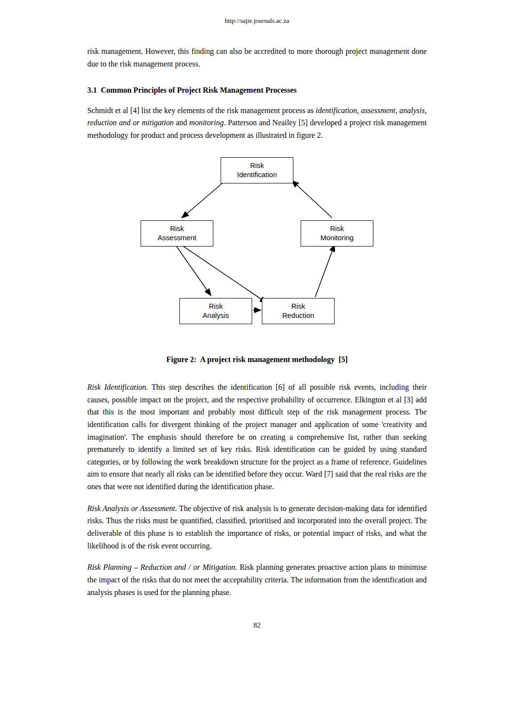http://sajie.journals.ac.za
risk management. However, this finding can also be accredited to more thorough project management done due to the risk management process.
3.1 Common Principles of Project Risk Management Processes
Schmidt et al [4] list the key elements of the risk management process as identification, assessment, analysis, reduction and or mitigation and monitoring. Patterson and Neailey [5] developed a project risk management methodology for product and process development as illustrated in figure 2.
Risk
Identification
Risk
Assessment
Risk
Monitoring
Risk
Analysis
Risk
Reduction
Figure 2: A project risk management methodology [5]
Risk Identification. This step describes the identification [6] of all possible risk events, including their causes, possible impact on the project, and the respective probability of occurrence. Elkington et al [3] add that this is the most important and probably most difficult step of the risk management process. The identification calls for divergent thinking of the project manager and application of some 'creativity and imagination'. The emphasis should therefore be on creating a comprehensive list, rather than seeking prematurely to identify a limited set of key risks. Risk identification can be guided by using standard categories, or by following the work breakdown structure for the project as a frame of reference. Guidelines aim to ensure that nearly all risks can be identified before they occur. Ward [7] said that the real risks are the ones that were not identified during the identification phase.
Risk Analysis or Assessment. The objective of risk analysis is to generate decision-making data for identified risks. Thus the risks must be quantified, classified, prioritised and incorporated into the overall project. The deliverable of this phase is to establish the importance of risks, or potential impact of risks, and what the likelihood is of the risk event occurring.
Risk Planning – Reduction and / or Mitigation. Risk planning generates proactive action plans to minimise the impact of the risks that do not meet the acceptability criteria. The information from the identification and analysis phases is used for the planning phase.
82